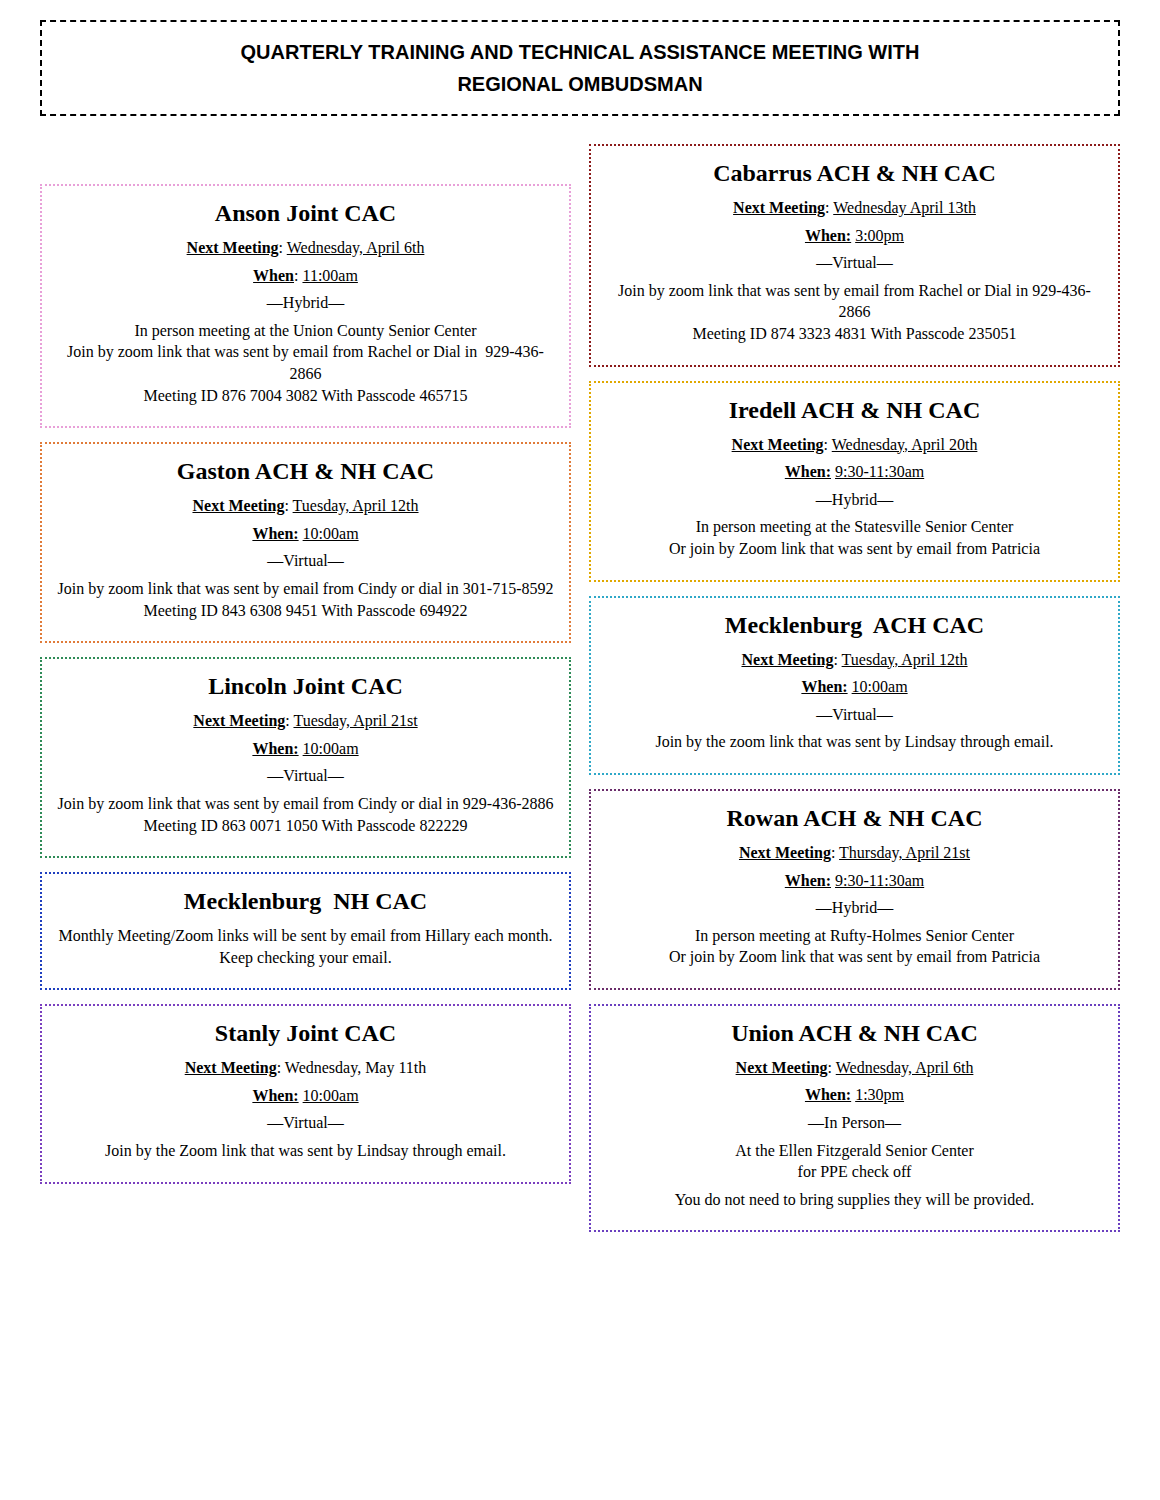QUARTERLY TRAINING AND TECHNICAL ASSISTANCE MEETING WITH
REGIONAL OMBUDSMAN
Anson Joint CAC
Next Meeting: Wednesday, April 6th
When: 11:00am
—Hybrid—
In person meeting at the Union County Senior Center
Join by zoom link that was sent by email from Rachel or Dial in 929-436-2866
Meeting ID 876 7004 3082 With Passcode 465715
Gaston ACH & NH CAC
Next Meeting: Tuesday, April 12th
When: 10:00am
—Virtual—
Join by zoom link that was sent by email from Cindy or dial in 301-715-8592
Meeting ID 843 6308 9451 With Passcode 694922
Lincoln Joint CAC
Next Meeting: Tuesday, April 21st
When: 10:00am
—Virtual—
Join by zoom link that was sent by email from Cindy or dial in 929-436-2886
Meeting ID 863 0071 1050 With Passcode 822229
Mecklenburg NH CAC
Monthly Meeting/Zoom links will be sent by email from Hillary each month.
Keep checking your email.
Stanly Joint CAC
Next Meeting: Wednesday, May 11th
When: 10:00am
—Virtual—
Join by the Zoom link that was sent by Lindsay through email.
Cabarrus ACH & NH CAC
Next Meeting: Wednesday April 13th
When: 3:00pm
—Virtual—
Join by zoom link that was sent by email from Rachel or Dial in 929-436-2866
Meeting ID 874 3323 4831 With Passcode 235051
Iredell ACH & NH CAC
Next Meeting: Wednesday, April 20th
When: 9:30-11:30am
—Hybrid—
In person meeting at the Statesville Senior Center
Or join by Zoom link that was sent by email from Patricia
Mecklenburg ACH CAC
Next Meeting: Tuesday, April 12th
When: 10:00am
—Virtual—
Join by the zoom link that was sent by Lindsay through email.
Rowan ACH & NH CAC
Next Meeting: Thursday, April 21st
When: 9:30-11:30am
—Hybrid—
In person meeting at Rufty-Holmes Senior Center
Or join by Zoom link that was sent by email from Patricia
Union ACH & NH CAC
Next Meeting: Wednesday, April 6th
When: 1:30pm
—In Person—
At the Ellen Fitzgerald Senior Center
for PPE check off
You do not need to bring supplies they will be provided.